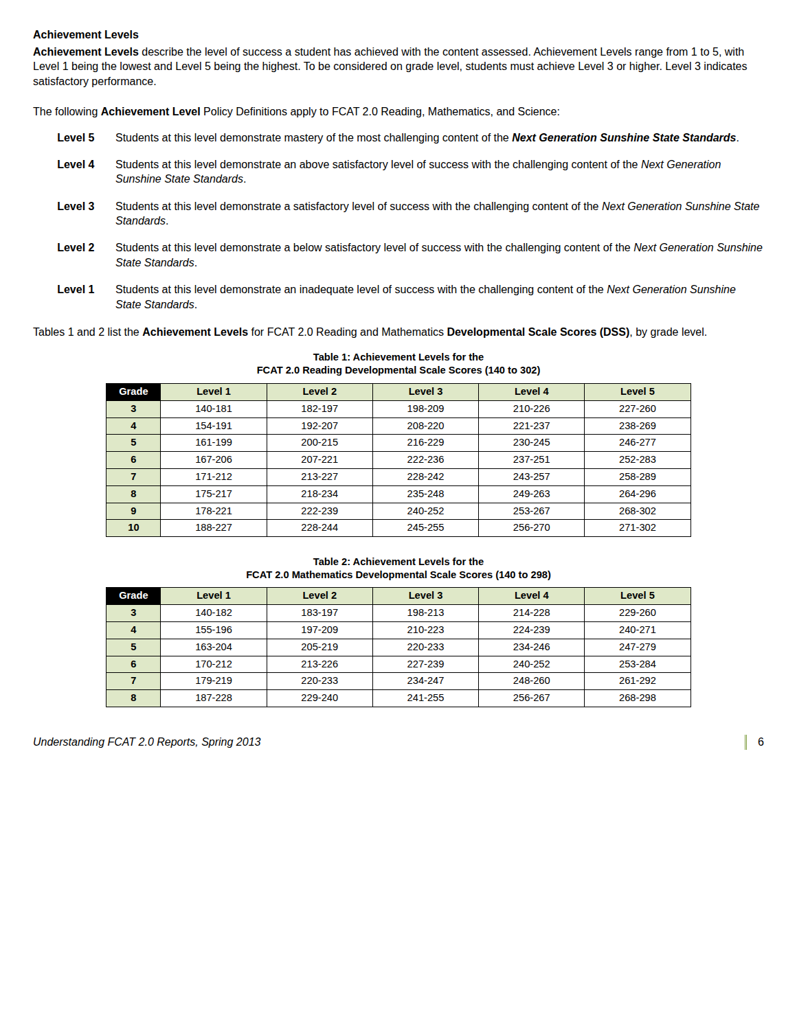Achievement Levels
Achievement Levels describe the level of success a student has achieved with the content assessed. Achievement Levels range from 1 to 5, with Level 1 being the lowest and Level 5 being the highest. To be considered on grade level, students must achieve Level 3 or higher. Level 3 indicates satisfactory performance.
The following Achievement Level Policy Definitions apply to FCAT 2.0 Reading, Mathematics, and Science:
Level 5
Students at this level demonstrate mastery of the most challenging content of the Next Generation Sunshine State Standards.
Level 4
Students at this level demonstrate an above satisfactory level of success with the challenging content of the Next Generation Sunshine State Standards.
Level 3
Students at this level demonstrate a satisfactory level of success with the challenging content of the Next Generation Sunshine State Standards.
Level 2
Students at this level demonstrate a below satisfactory level of success with the challenging content of the Next Generation Sunshine State Standards.
Level 1
Students at this level demonstrate an inadequate level of success with the challenging content of the Next Generation Sunshine State Standards.
Tables 1 and 2 list the Achievement Levels for FCAT 2.0 Reading and Mathematics Developmental Scale Scores (DSS), by grade level.
Table 1: Achievement Levels for the FCAT 2.0 Reading Developmental Scale Scores (140 to 302)
| Grade | Level 1 | Level 2 | Level 3 | Level 4 | Level 5 |
| --- | --- | --- | --- | --- | --- |
| 3 | 140-181 | 182-197 | 198-209 | 210-226 | 227-260 |
| 4 | 154-191 | 192-207 | 208-220 | 221-237 | 238-269 |
| 5 | 161-199 | 200-215 | 216-229 | 230-245 | 246-277 |
| 6 | 167-206 | 207-221 | 222-236 | 237-251 | 252-283 |
| 7 | 171-212 | 213-227 | 228-242 | 243-257 | 258-289 |
| 8 | 175-217 | 218-234 | 235-248 | 249-263 | 264-296 |
| 9 | 178-221 | 222-239 | 240-252 | 253-267 | 268-302 |
| 10 | 188-227 | 228-244 | 245-255 | 256-270 | 271-302 |
Table 2: Achievement Levels for the FCAT 2.0 Mathematics Developmental Scale Scores (140 to 298)
| Grade | Level 1 | Level 2 | Level 3 | Level 4 | Level 5 |
| --- | --- | --- | --- | --- | --- |
| 3 | 140-182 | 183-197 | 198-213 | 214-228 | 229-260 |
| 4 | 155-196 | 197-209 | 210-223 | 224-239 | 240-271 |
| 5 | 163-204 | 205-219 | 220-233 | 234-246 | 247-279 |
| 6 | 170-212 | 213-226 | 227-239 | 240-252 | 253-284 |
| 7 | 179-219 | 220-233 | 234-247 | 248-260 | 261-292 |
| 8 | 187-228 | 229-240 | 241-255 | 256-267 | 268-298 |
Understanding FCAT 2.0 Reports, Spring 2013 6